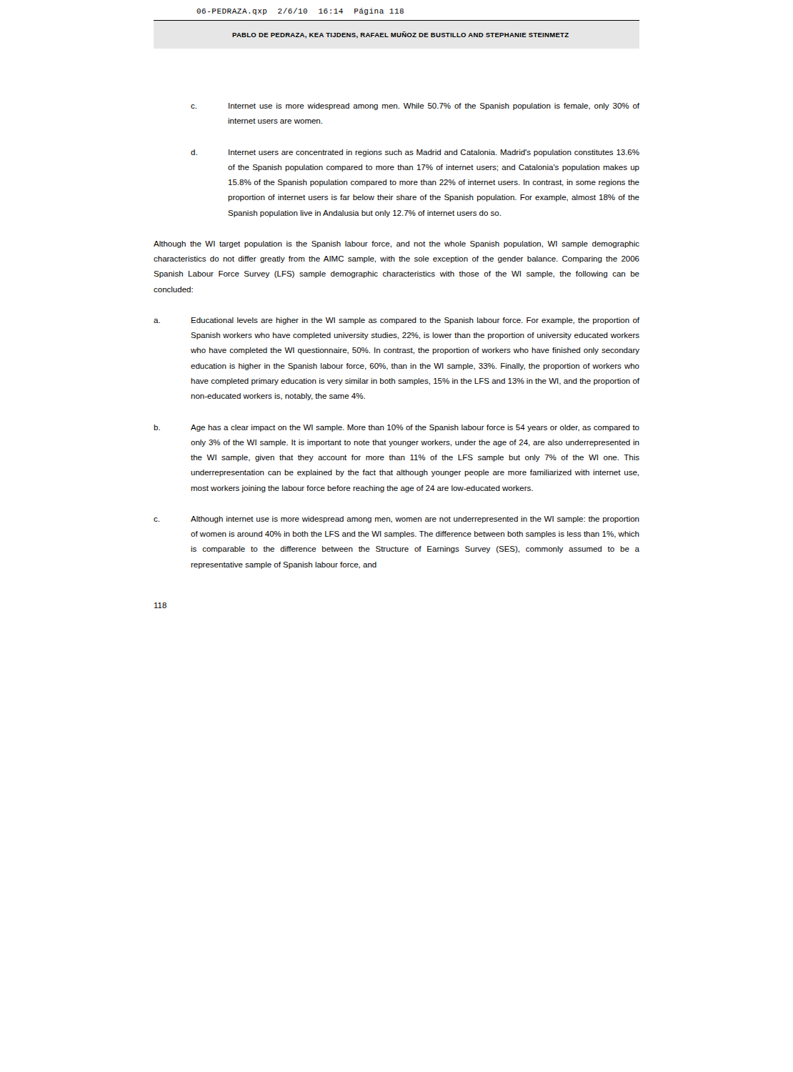06-PEDRAZA.qxp 2/6/10 16:14 Página 118
PABLO DE PEDRAZA, KEA TIJDENS, RAFAEL MUÑOZ DE BUSTILLO AND STEPHANIE STEINMETZ
c.
Internet use is more widespread among men. While 50.7% of the Spanish population is female, only 30% of internet users are women.
d.
Internet users are concentrated in regions such as Madrid and Catalonia. Madrid's population constitutes 13.6% of the Spanish population compared to more than 17% of internet users; and Catalonia's population makes up 15.8% of the Spanish population compared to more than 22% of internet users. In contrast, in some regions the proportion of internet users is far below their share of the Spanish population. For example, almost 18% of the Spanish population live in Andalusia but only 12.7% of internet users do so.
Although the WI target population is the Spanish labour force, and not the whole Spanish population, WI sample demographic characteristics do not differ greatly from the AIMC sample, with the sole exception of the gender balance. Comparing the 2006 Spanish Labour Force Survey (LFS) sample demographic characteristics with those of the WI sample, the following can be concluded:
a.
Educational levels are higher in the WI sample as compared to the Spanish labour force. For example, the proportion of Spanish workers who have completed university studies, 22%, is lower than the proportion of university educated workers who have completed the WI questionnaire, 50%. In contrast, the proportion of workers who have finished only secondary education is higher in the Spanish labour force, 60%, than in the WI sample, 33%. Finally, the proportion of workers who have completed primary education is very similar in both samples, 15% in the LFS and 13% in the WI, and the proportion of non-educated workers is, notably, the same 4%.
b.
Age has a clear impact on the WI sample. More than 10% of the Spanish labour force is 54 years or older, as compared to only 3% of the WI sample. It is important to note that younger workers, under the age of 24, are also underrepresented in the WI sample, given that they account for more than 11% of the LFS sample but only 7% of the WI one. This underrepresentation can be explained by the fact that although younger people are more familiarized with internet use, most workers joining the labour force before reaching the age of 24 are low-educated workers.
c.
Although internet use is more widespread among men, women are not underrepresented in the WI sample: the proportion of women is around 40% in both the LFS and the WI samples. The difference between both samples is less than 1%, which is comparable to the difference between the Structure of Earnings Survey (SES), commonly assumed to be a representative sample of Spanish labour force, and
118